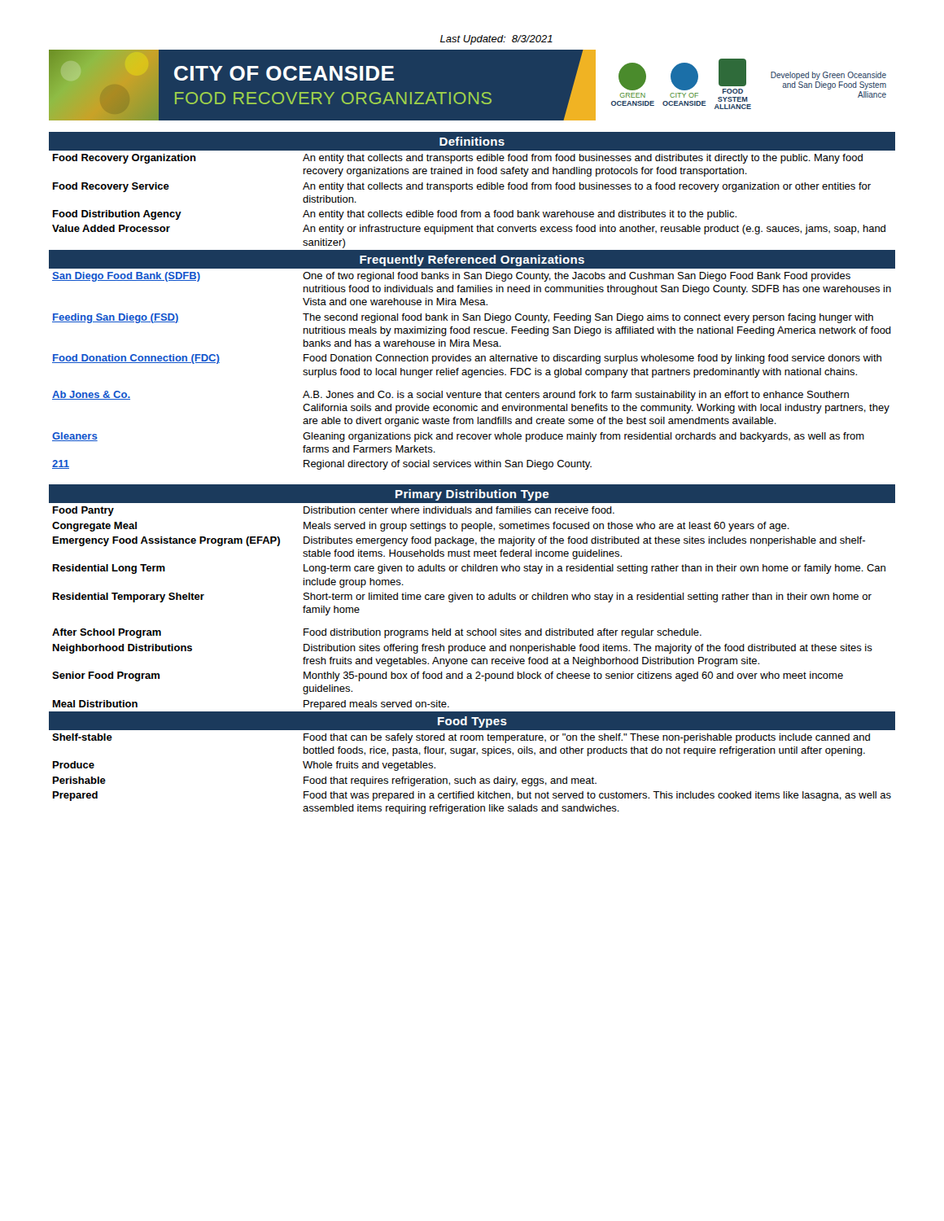Last Updated: 8/3/2021
CITY OF OCEANSIDE
FOOD RECOVERY ORGANIZATIONS
GREEN
OCEANSIDE
CITY OF
OCEANSIDE
FOOD
SYSTEM
ALLIANCE
Developed by Green Oceanside
and San Diego Food System Alliance
| Definitions |
| --- |
| Food Recovery Organization | An entity that collects and transports edible food from food businesses and distributes it directly to the public. Many food recovery organizations are trained in food safety and handling protocols for food transportation. |
| Food Recovery Service | An entity that collects and transports edible food from food businesses to a food recovery organization or other entities for distribution. |
| Food Distribution Agency | An entity that collects edible food from a food bank warehouse and distributes it to the public. |
| Value Added Processor | An entity or infrastructure equipment that converts excess food into another, reusable product (e.g. sauces, jams, soap, hand sanitizer) |
| Frequently Referenced Organizations |
| San Diego Food Bank (SDFB) | One of two regional food banks in San Diego County, the Jacobs and Cushman San Diego Food Bank Food provides nutritious food to individuals and families in need in communities throughout San Diego County. SDFB has one warehouses in Vista and one warehouse in Mira Mesa. |
| Feeding San Diego (FSD) | The second regional food bank in San Diego County, Feeding San Diego aims to connect every person facing hunger with nutritious meals by maximizing food rescue. Feeding San Diego is affiliated with the national Feeding America network of food banks and has a warehouse in Mira Mesa. |
| Food Donation Connection (FDC) | Food Donation Connection provides an alternative to discarding surplus wholesome food by linking food service donors with surplus food to local hunger relief agencies. FDC is a global company that partners predominantly with national chains. |
| Ab Jones & Co. | A.B. Jones and Co. is a social venture that centers around fork to farm sustainability in an effort to enhance Southern California soils and provide economic and environmental benefits to the community. Working with local industry partners, they are able to divert organic waste from landfills and create some of the best soil amendments available. |
| Gleaners | Gleaning organizations pick and recover whole produce mainly from residential orchards and backyards, as well as from farms and Farmers Markets. |
| 211 | Regional directory of social services within San Diego County. |
| Primary Distribution Type |
| Food Pantry | Distribution center where individuals and families can receive food. |
| Congregate Meal | Meals served in group settings to people, sometimes focused on those who are at least 60 years of age. |
| Emergency Food Assistance Program (EFAP) | Distributes emergency food package, the majority of the food distributed at these sites includes nonperishable and shelf-stable food items. Households must meet federal income guidelines. |
| Residential Long Term | Long-term care given to adults or children who stay in a residential setting rather than in their own home or family home. Can include group homes. |
| Residential Temporary Shelter | Short-term or limited time care given to adults or children who stay in a residential setting rather than in their own home or family home |
| After School Program | Food distribution programs held at school sites and distributed after regular schedule. |
| Neighborhood Distributions | Distribution sites offering fresh produce and nonperishable food items. The majority of the food distributed at these sites is fresh fruits and vegetables. Anyone can receive food at a Neighborhood Distribution Program site. |
| Senior Food Program | Monthly 35-pound box of food and a 2-pound block of cheese to senior citizens aged 60 and over who meet income guidelines. |
| Meal Distribution | Prepared meals served on-site. |
| Food Types |
| Shelf-stable | Food that can be safely stored at room temperature, or "on the shelf." These non-perishable products include canned and bottled foods, rice, pasta, flour, sugar, spices, oils, and other products that do not require refrigeration until after opening. |
| Produce | Whole fruits and vegetables. |
| Perishable | Food that requires refrigeration, such as dairy, eggs, and meat. |
| Prepared | Food that was prepared in a certified kitchen, but not served to customers. This includes cooked items like lasagna, as well as assembled items requiring refrigeration like salads and sandwiches. |